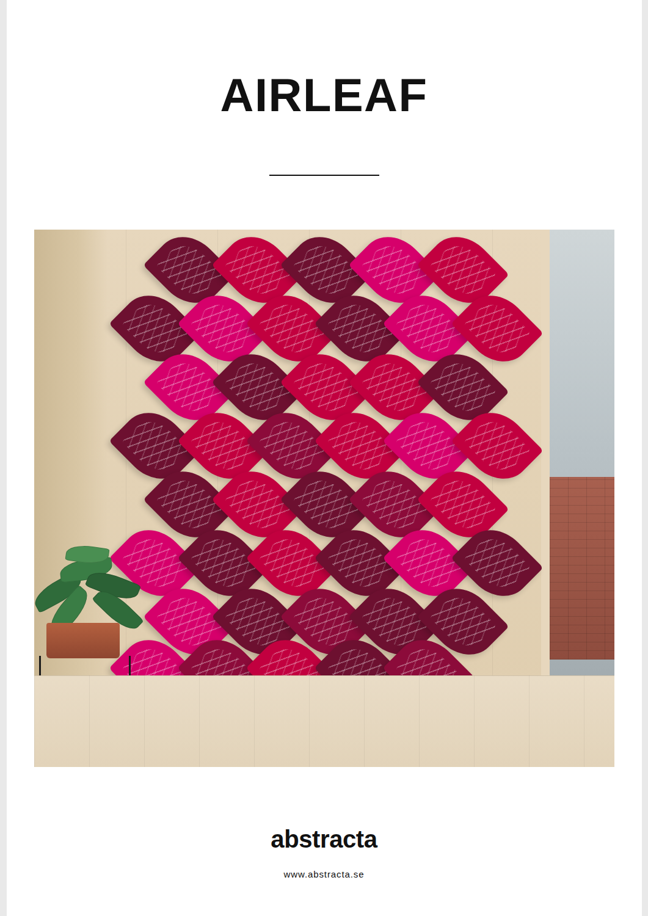AIRLEAF
abstracta
www.abstracta.se